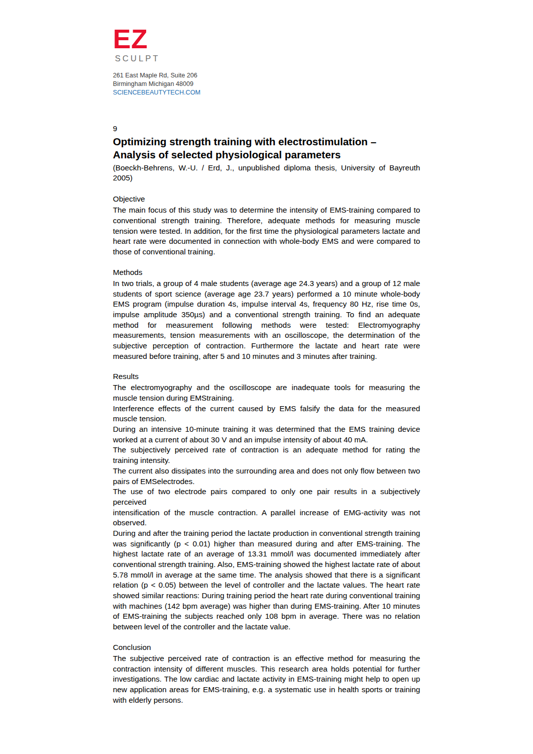EZ
SCULPT
261 East Maple Rd, Suite 206
Birmingham Michigan 48009
SCIENCEBEAUTYTECH.COM
9
Optimizing strength training with electrostimulation – Analysis of selected physiological parameters
(Boeckh-Behrens, W.-U. / Erd, J., unpublished diploma thesis, University of Bayreuth 2005)
Objective
The main focus of this study was to determine the intensity of EMS-training compared to conventional strength training. Therefore, adequate methods for measuring muscle tension were tested. In addition, for the first time the physiological parameters lactate and heart rate were documented in connection with whole-body EMS and were compared to those of conventional training.
Methods
In two trials, a group of 4 male students (average age 24.3 years) and a group of 12 male students of sport science (average age 23.7 years) performed a 10 minute whole-body EMS program (impulse duration 4s, impulse interval 4s, frequency 80 Hz, rise time 0s, impulse amplitude 350µs) and a conventional strength training. To find an adequate method for measurement following methods were tested: Electromyography measurements, tension measurements with an oscilloscope, the determination of the subjective perception of contraction. Furthermore the lactate and heart rate were measured before training, after 5 and 10 minutes and 3 minutes after training.
Results
The electromyography and the oscilloscope are inadequate tools for measuring the muscle tension during EMStraining.
Interference effects of the current caused by EMS falsify the data for the measured muscle tension.
During an intensive 10-minute training it was determined that the EMS training device worked at a current of about 30 V and an impulse intensity of about 40 mA.
The subjectively perceived rate of contraction is an adequate method for rating the training intensity.
The current also dissipates into the surrounding area and does not only flow between two pairs of EMSelectrodes.
The use of two electrode pairs compared to only one pair results in a subjectively perceived
intensification of the muscle contraction. A parallel increase of EMG-activity was not observed.
During and after the training period the lactate production in conventional strength training was significantly (p < 0.01) higher than measured during and after EMS-training. The highest lactate rate of an average of 13.31 mmol/l was documented immediately after conventional strength training. Also, EMS-training showed the highest lactate rate of about 5.78 mmol/l in average at the same time. The analysis showed that there is a significant relation (p < 0.05) between the level of controller and the lactate values. The heart rate showed similar reactions: During training period the heart rate during conventional training with machines (142 bpm average) was higher than during EMS-training. After 10 minutes of EMS-training the subjects reached only 108 bpm in average. There was no relation between level of the controller and the lactate value.
Conclusion
The subjective perceived rate of contraction is an effective method for measuring the contraction intensity of different muscles. This research area holds potential for further investigations. The low cardiac and lactate activity in EMS-training might help to open up new application areas for EMS-training, e.g. a systematic use in health sports or training with elderly persons.